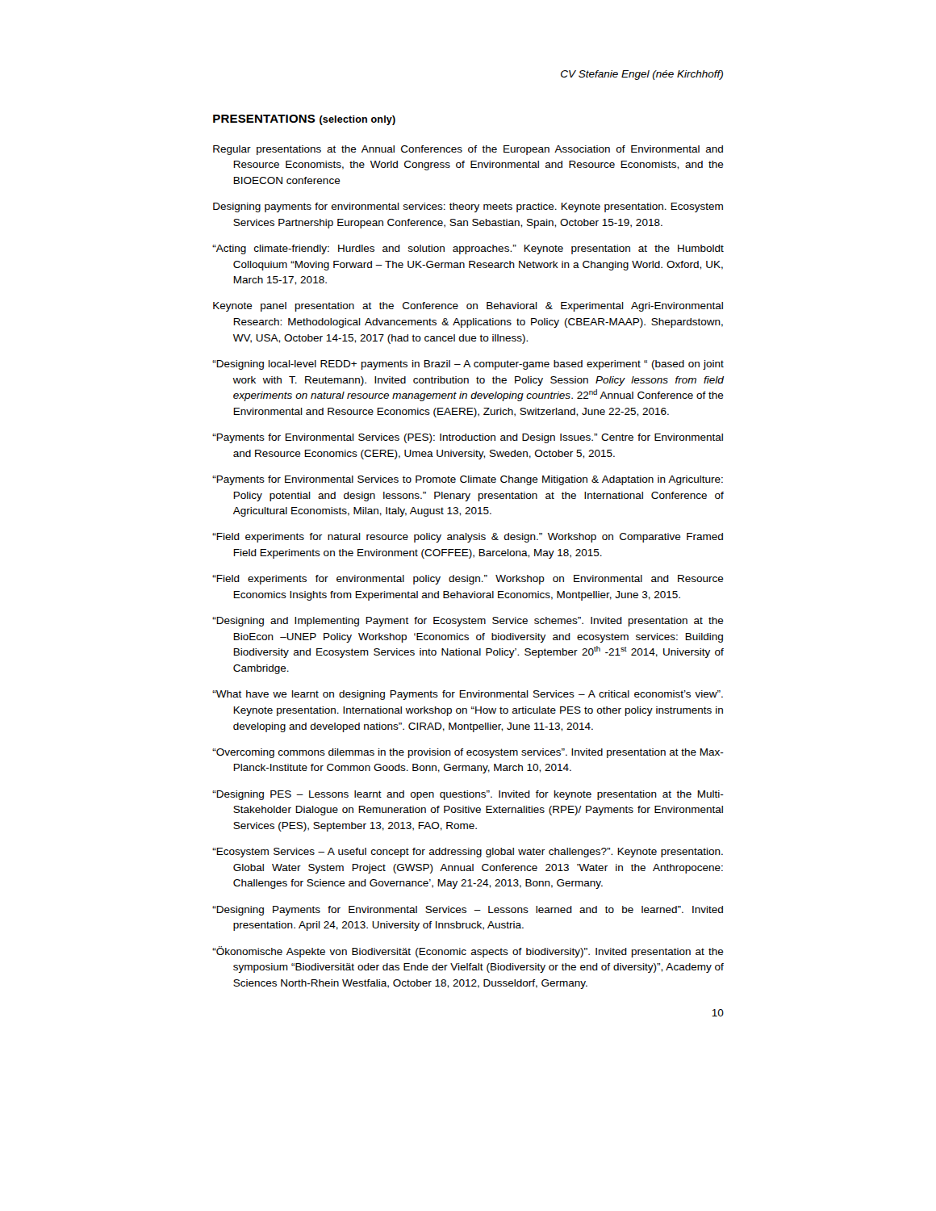CV Stefanie Engel (née Kirchhoff)
PRESENTATIONS (selection only)
Regular presentations at the Annual Conferences of the European Association of Environmental and Resource Economists, the World Congress of Environmental and Resource Economists, and the BIOECON conference
Designing payments for environmental services: theory meets practice. Keynote presentation. Ecosystem Services Partnership European Conference, San Sebastian, Spain, October 15-19, 2018.
“Acting climate-friendly: Hurdles and solution approaches.” Keynote presentation at the Humboldt Colloquium “Moving Forward – The UK-German Research Network in a Changing World. Oxford, UK, March 15-17, 2018.
Keynote panel presentation at the Conference on Behavioral & Experimental Agri-Environmental Research: Methodological Advancements & Applications to Policy (CBEAR-MAAP). Shepardstown, WV, USA, October 14-15, 2017 (had to cancel due to illness).
“Designing local-level REDD+ payments in Brazil – A computer-game based experiment “ (based on joint work with T. Reutemann). Invited contribution to the Policy Session Policy lessons from field experiments on natural resource management in developing countries. 22nd Annual Conference of the Environmental and Resource Economics (EAERE), Zurich, Switzerland, June 22-25, 2016.
“Payments for Environmental Services (PES): Introduction and Design Issues.” Centre for Environmental and Resource Economics (CERE), Umea University, Sweden, October 5, 2015.
“Payments for Environmental Services to Promote Climate Change Mitigation & Adaptation in Agriculture: Policy potential and design lessons.” Plenary presentation at the International Conference of Agricultural Economists, Milan, Italy, August 13, 2015.
“Field experiments for natural resource policy analysis & design.” Workshop on Comparative Framed Field Experiments on the Environment (COFFEE), Barcelona, May 18, 2015.
“Field experiments for environmental policy design.” Workshop on Environmental and Resource Economics Insights from Experimental and Behavioral Economics, Montpellier, June 3, 2015.
“Designing and Implementing Payment for Ecosystem Service schemes”. Invited presentation at the BioEcon –UNEP Policy Workshop ‘Economics of biodiversity and ecosystem services: Building Biodiversity and Ecosystem Services into National Policy’. September 20th -21st 2014, University of Cambridge.
“What have we learnt on designing Payments for Environmental Services – A critical economist’s view”. Keynote presentation. International workshop on “How to articulate PES to other policy instruments in developing and developed nations”. CIRAD, Montpellier, June 11-13, 2014.
“Overcoming commons dilemmas in the provision of ecosystem services”. Invited presentation at the Max-Planck-Institute for Common Goods. Bonn, Germany, March 10, 2014.
“Designing PES – Lessons learnt and open questions”. Invited for keynote presentation at the Multi-Stakeholder Dialogue on Remuneration of Positive Externalities (RPE)/ Payments for Environmental Services (PES), September 13, 2013, FAO, Rome.
“Ecosystem Services – A useful concept for addressing global water challenges?”. Keynote presentation. Global Water System Project (GWSP) Annual Conference 2013 ’Water in the Anthropocene: Challenges for Science and Governance’, May 21-24, 2013, Bonn, Germany.
“Designing Payments for Environmental Services – Lessons learned and to be learned”. Invited presentation. April 24, 2013. University of Innsbruck, Austria.
“Ökonomische Aspekte von Biodiversität (Economic aspects of biodiversity)". Invited presentation at the symposium “Biodiversität oder das Ende der Vielfalt (Biodiversity or the end of diversity)”, Academy of Sciences North-Rhein Westfalia, October 18, 2012, Dusseldorf, Germany.
10